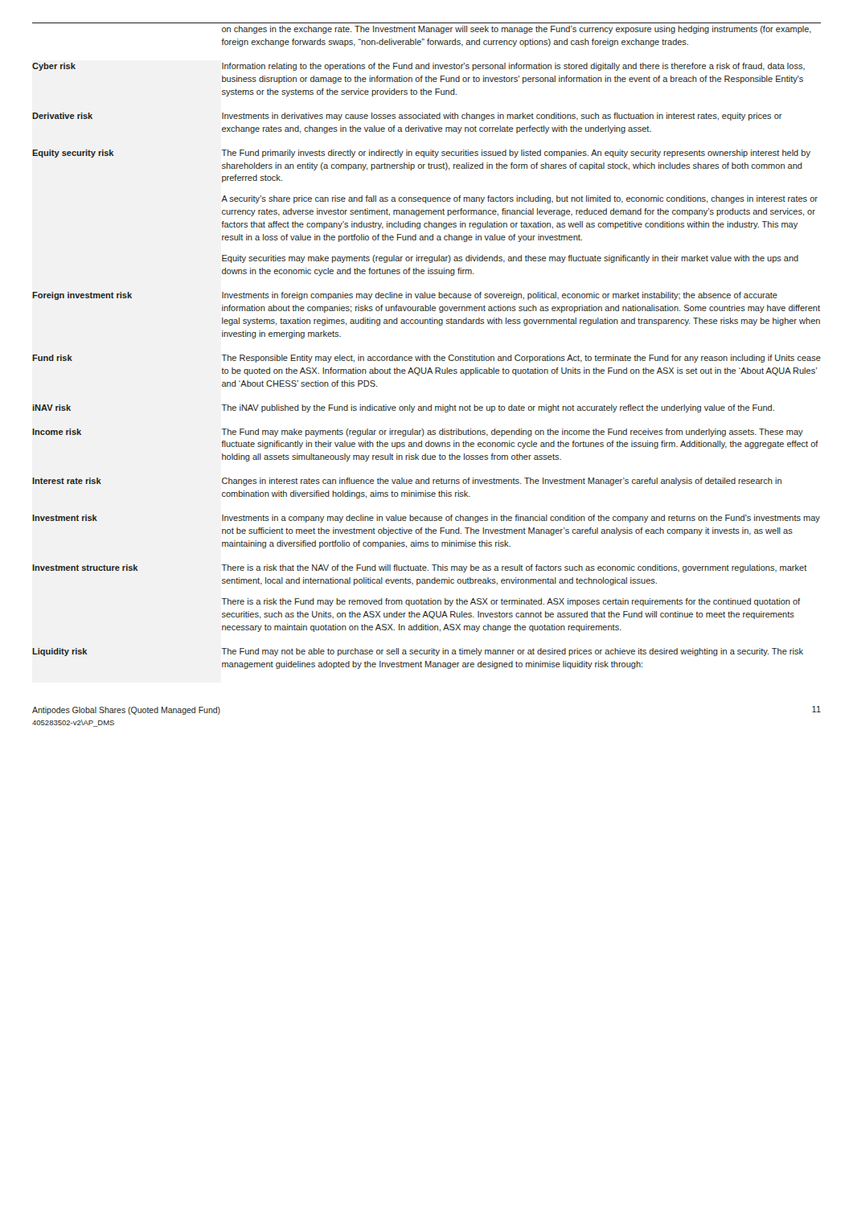| | on changes in the exchange rate. The Investment Manager will seek to manage the Fund’s currency exposure using hedging instruments (for example, foreign exchange forwards swaps, “non-deliverable” forwards, and currency options) and cash foreign exchange trades. |
| Cyber risk | Information relating to the operations of the Fund and investor's personal information is stored digitally and there is therefore a risk of fraud, data loss, business disruption or damage to the information of the Fund or to investors' personal information in the event of a breach of the Responsible Entity's systems or the systems of the service providers to the Fund. |
| Derivative risk | Investments in derivatives may cause losses associated with changes in market conditions, such as fluctuation in interest rates, equity prices or exchange rates and, changes in the value of a derivative may not correlate perfectly with the underlying asset. |
| Equity security risk | The Fund primarily invests directly or indirectly in equity securities issued by listed companies. An equity security represents ownership interest held by shareholders in an entity (a company, partnership or trust), realized in the form of shares of capital stock, which includes shares of both common and preferred stock. A security’s share price can rise and fall as a consequence of many factors including, but not limited to, economic conditions, changes in interest rates or currency rates, adverse investor sentiment, management performance, financial leverage, reduced demand for the company’s products and services, or factors that affect the company’s industry, including changes in regulation or taxation, as well as competitive conditions within the industry. This may result in a loss of value in the portfolio of the Fund and a change in value of your investment. Equity securities may make payments (regular or irregular) as dividends, and these may fluctuate significantly in their market value with the ups and downs in the economic cycle and the fortunes of the issuing firm. |
| Foreign investment risk | Investments in foreign companies may decline in value because of sovereign, political, economic or market instability; the absence of accurate information about the companies; risks of unfavourable government actions such as expropriation and nationalisation. Some countries may have different legal systems, taxation regimes, auditing and accounting standards with less governmental regulation and transparency. These risks may be higher when investing in emerging markets. |
| Fund risk | The Responsible Entity may elect, in accordance with the Constitution and Corporations Act, to terminate the Fund for any reason including if Units cease to be quoted on the ASX. Information about the AQUA Rules applicable to quotation of Units in the Fund on the ASX is set out in the ‘About AQUA Rules’ and ‘About CHESS’ section of this PDS. |
| iNAV risk | The iNAV published by the Fund is indicative only and might not be up to date or might not accurately reflect the underlying value of the Fund. |
| Income risk | The Fund may make payments (regular or irregular) as distributions, depending on the income the Fund receives from underlying assets. These may fluctuate significantly in their value with the ups and downs in the economic cycle and the fortunes of the issuing firm. Additionally, the aggregate effect of holding all assets simultaneously may result in risk due to the losses from other assets. |
| Interest rate risk | Changes in interest rates can influence the value and returns of investments. The Investment Manager’s careful analysis of detailed research in combination with diversified holdings, aims to minimise this risk. |
| Investment risk | Investments in a company may decline in value because of changes in the financial condition of the company and returns on the Fund's investments may not be sufficient to meet the investment objective of the Fund. The Investment Manager’s careful analysis of each company it invests in, as well as maintaining a diversified portfolio of companies, aims to minimise this risk. |
| Investment structure risk | There is a risk that the NAV of the Fund will fluctuate. This may be as a result of factors such as economic conditions, government regulations, market sentiment, local and international political events, pandemic outbreaks, environmental and technological issues. There is a risk the Fund may be removed from quotation by the ASX or terminated. ASX imposes certain requirements for the continued quotation of securities, such as the Units, on the ASX under the AQUA Rules. Investors cannot be assured that the Fund will continue to meet the requirements necessary to maintain quotation on the ASX. In addition, ASX may change the quotation requirements. |
| Liquidity risk | The Fund may not be able to purchase or sell a security in a timely manner or at desired prices or achieve its desired weighting in a security. The risk management guidelines adopted by the Investment Manager are designed to minimise liquidity risk through: |
Antipodes Global Shares (Quoted Managed Fund)
405283502-v2\AP_DMS
11